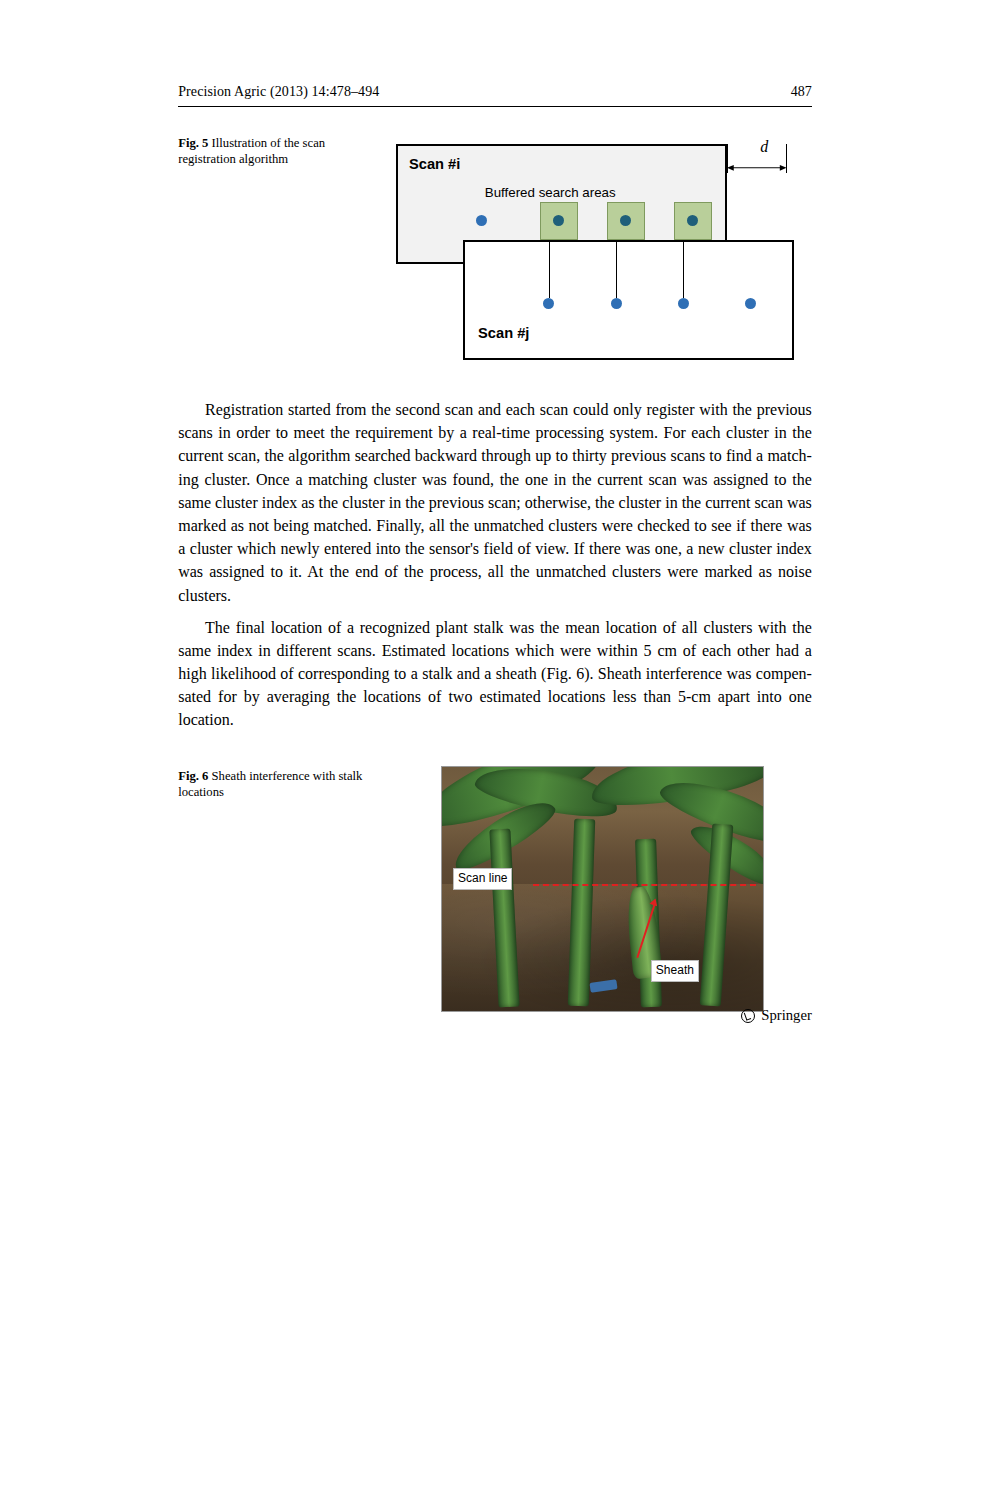Precision Agric (2013) 14:478–494
487
Fig. 5 Illustration of the scan registration algorithm
Scan #i
Buffered search areas
Scan #j
d
Registration started from the second scan and each scan could only register with the previous scans in order to meet the requirement by a real-time processing system. For each cluster in the current scan, the algorithm searched backward through up to thirty previous scans to find a matching cluster. Once a matching cluster was found, the one in the current scan was assigned to the same cluster index as the cluster in the previous scan; otherwise, the cluster in the current scan was marked as not being matched. Finally, all the unmatched clusters were checked to see if there was a cluster which newly entered into the sensor's field of view. If there was one, a new cluster index was assigned to it. At the end of the process, all the unmatched clusters were marked as noise clusters.
The final location of a recognized plant stalk was the mean location of all clusters with the same index in different scans. Estimated locations which were within 5 cm of each other had a high likelihood of corresponding to a stalk and a sheath (Fig. 6). Sheath interference was compensated for by averaging the locations of two estimated locations less than 5-cm apart into one location.
Fig. 6 Sheath interference with stalk locations
Scan line
Sheath
Springer